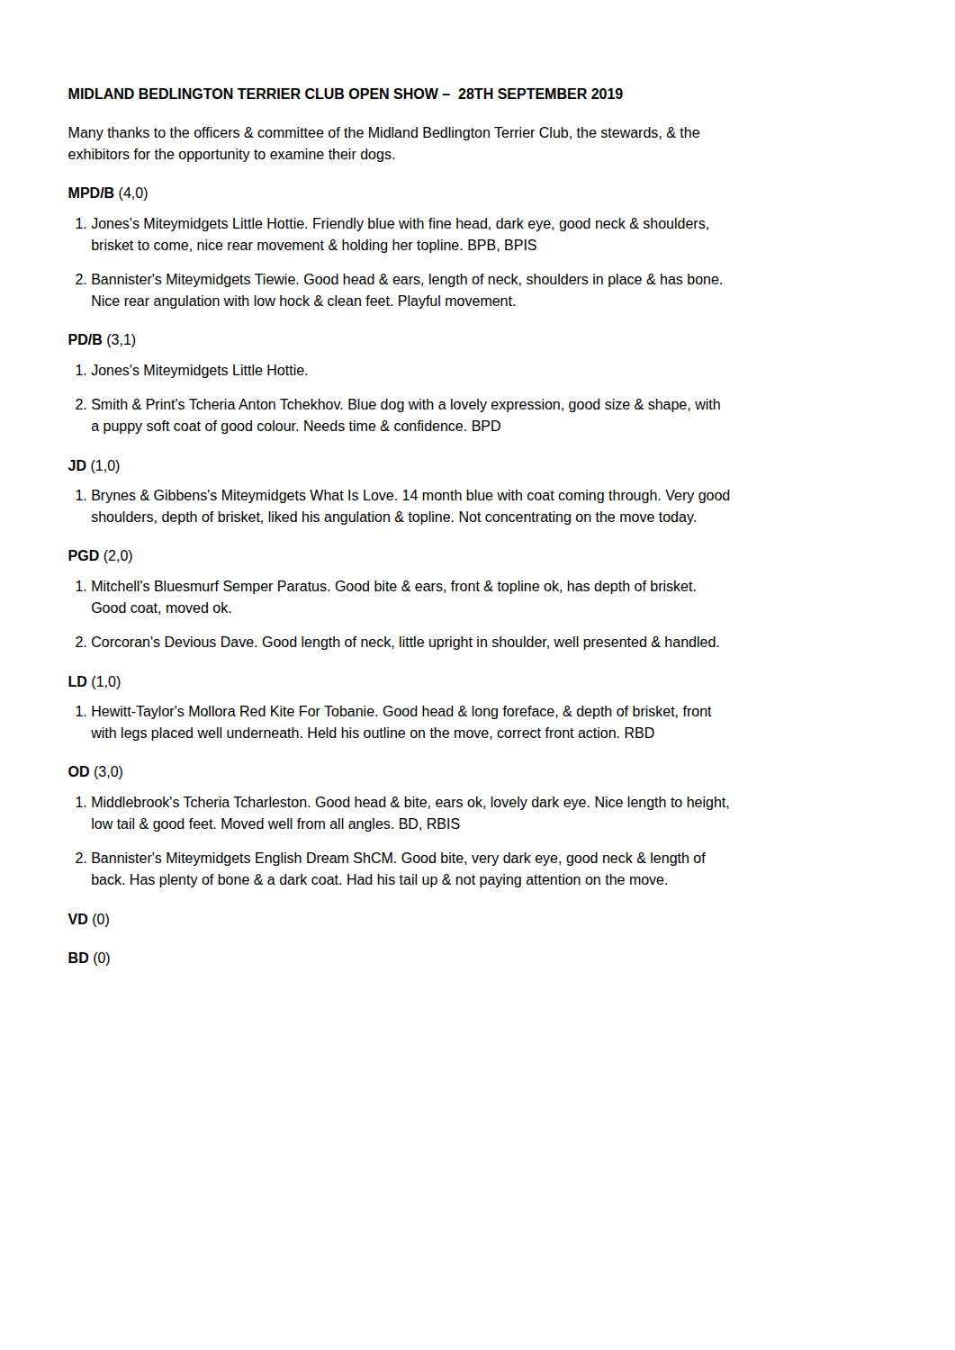MIDLAND BEDLINGTON TERRIER CLUB OPEN SHOW – 28TH SEPTEMBER 2019
Many thanks to the officers & committee of the Midland Bedlington Terrier Club, the stewards, & the exhibitors for the opportunity to examine their dogs.
MPD/B (4,0)
Jones's Miteymidgets Little Hottie. Friendly blue with fine head, dark eye, good neck & shoulders, brisket to come, nice rear movement & holding her topline. BPB, BPIS
Bannister's Miteymidgets Tiewie. Good head & ears, length of neck, shoulders in place & has bone. Nice rear angulation with low hock & clean feet. Playful movement.
PD/B (3,1)
Jones's Miteymidgets Little Hottie.
Smith & Print's Tcheria Anton Tchekhov. Blue dog with a lovely expression, good size & shape, with a puppy soft coat of good colour. Needs time & confidence. BPD
JD (1,0)
Brynes & Gibbens's Miteymidgets What Is Love. 14 month blue with coat coming through. Very good shoulders, depth of brisket, liked his angulation & topline. Not concentrating on the move today.
PGD (2,0)
Mitchell's Bluesmurf Semper Paratus. Good bite & ears, front & topline ok, has depth of brisket. Good coat, moved ok.
Corcoran's Devious Dave. Good length of neck, little upright in shoulder, well presented & handled.
LD (1,0)
Hewitt-Taylor's Mollora Red Kite For Tobanie. Good head & long foreface, & depth of brisket, front with legs placed well underneath. Held his outline on the move, correct front action. RBD
OD (3,0)
Middlebrook's Tcheria Tcharleston. Good head & bite, ears ok, lovely dark eye. Nice length to height, low tail & good feet. Moved well from all angles. BD, RBIS
Bannister's Miteymidgets English Dream ShCM. Good bite, very dark eye, good neck & length of back. Has plenty of bone & a dark coat. Had his tail up & not paying attention on the move.
VD (0)
BD (0)